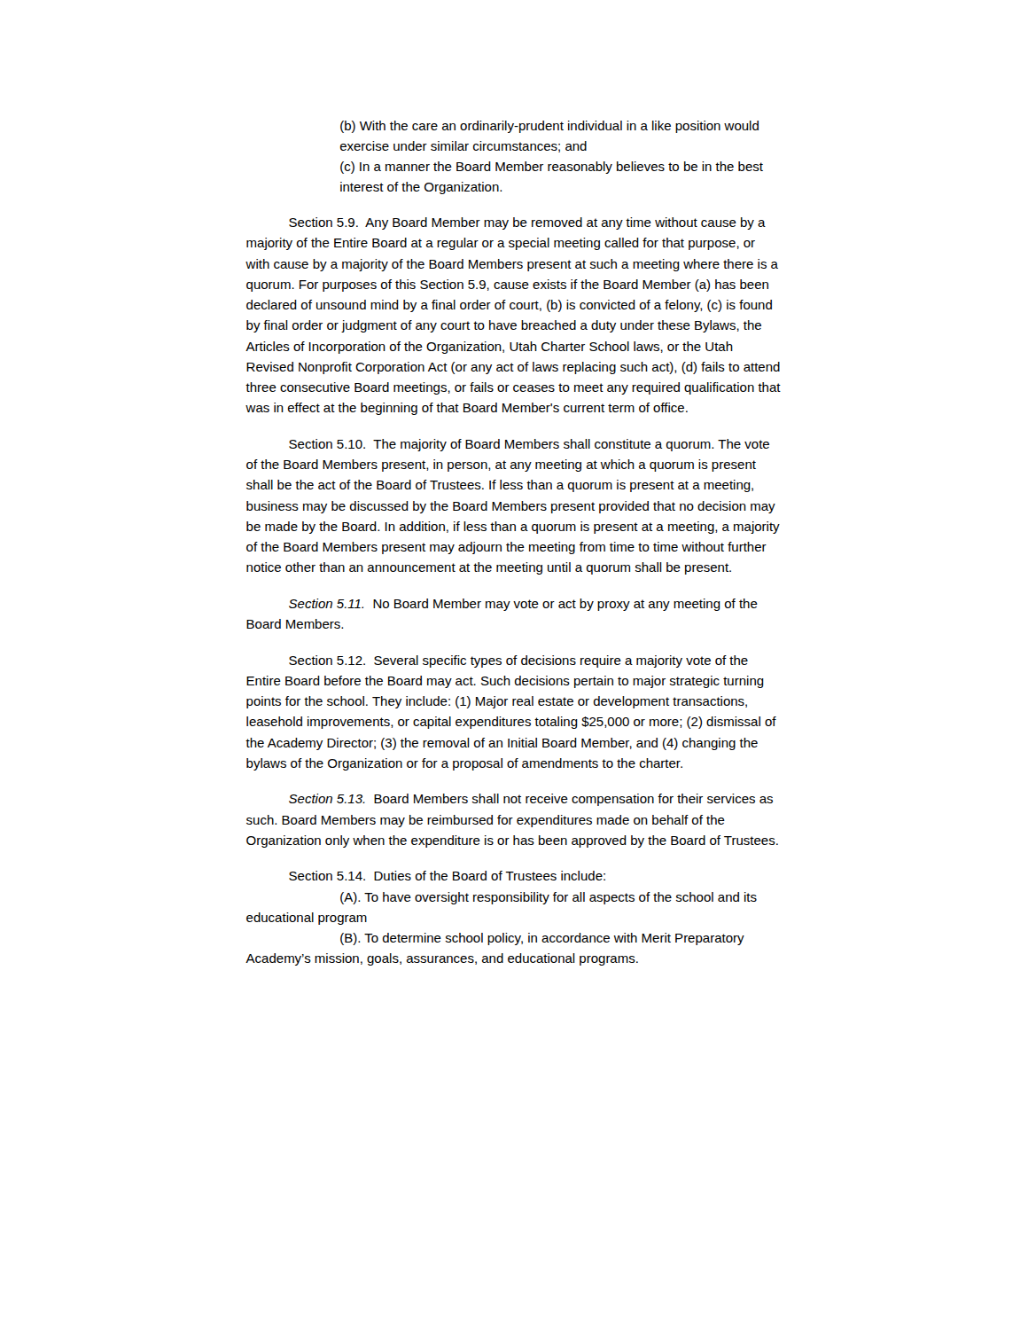(b) With the care an ordinarily-prudent individual in a like position would exercise under similar circumstances; and
(c) In a manner the Board Member reasonably believes to be in the best interest of the Organization.
Section 5.9. Any Board Member may be removed at any time without cause by a majority of the Entire Board at a regular or a special meeting called for that purpose, or with cause by a majority of the Board Members present at such a meeting where there is a quorum. For purposes of this Section 5.9, cause exists if the Board Member (a) has been declared of unsound mind by a final order of court, (b) is convicted of a felony, (c) is found by final order or judgment of any court to have breached a duty under these Bylaws, the Articles of Incorporation of the Organization, Utah Charter School laws, or the Utah Revised Nonprofit Corporation Act (or any act of laws replacing such act), (d) fails to attend three consecutive Board meetings, or fails or ceases to meet any required qualification that was in effect at the beginning of that Board Member's current term of office.
Section 5.10. The majority of Board Members shall constitute a quorum. The vote of the Board Members present, in person, at any meeting at which a quorum is present shall be the act of the Board of Trustees. If less than a quorum is present at a meeting, business may be discussed by the Board Members present provided that no decision may be made by the Board. In addition, if less than a quorum is present at a meeting, a majority of the Board Members present may adjourn the meeting from time to time without further notice other than an announcement at the meeting until a quorum shall be present.
Section 5.11. No Board Member may vote or act by proxy at any meeting of the Board Members.
Section 5.12. Several specific types of decisions require a majority vote of the Entire Board before the Board may act. Such decisions pertain to major strategic turning points for the school. They include: (1) Major real estate or development transactions, leasehold improvements, or capital expenditures totaling $25,000 or more; (2) dismissal of the Academy Director; (3) the removal of an Initial Board Member, and (4) changing the bylaws of the Organization or for a proposal of amendments to the charter.
Section 5.13. Board Members shall not receive compensation for their services as such. Board Members may be reimbursed for expenditures made on behalf of the Organization only when the expenditure is or has been approved by the Board of Trustees.
Section 5.14. Duties of the Board of Trustees include:
(A). To have oversight responsibility for all aspects of the school and its educational program
(B). To determine school policy, in accordance with Merit Preparatory Academy’s mission, goals, assurances, and educational programs.